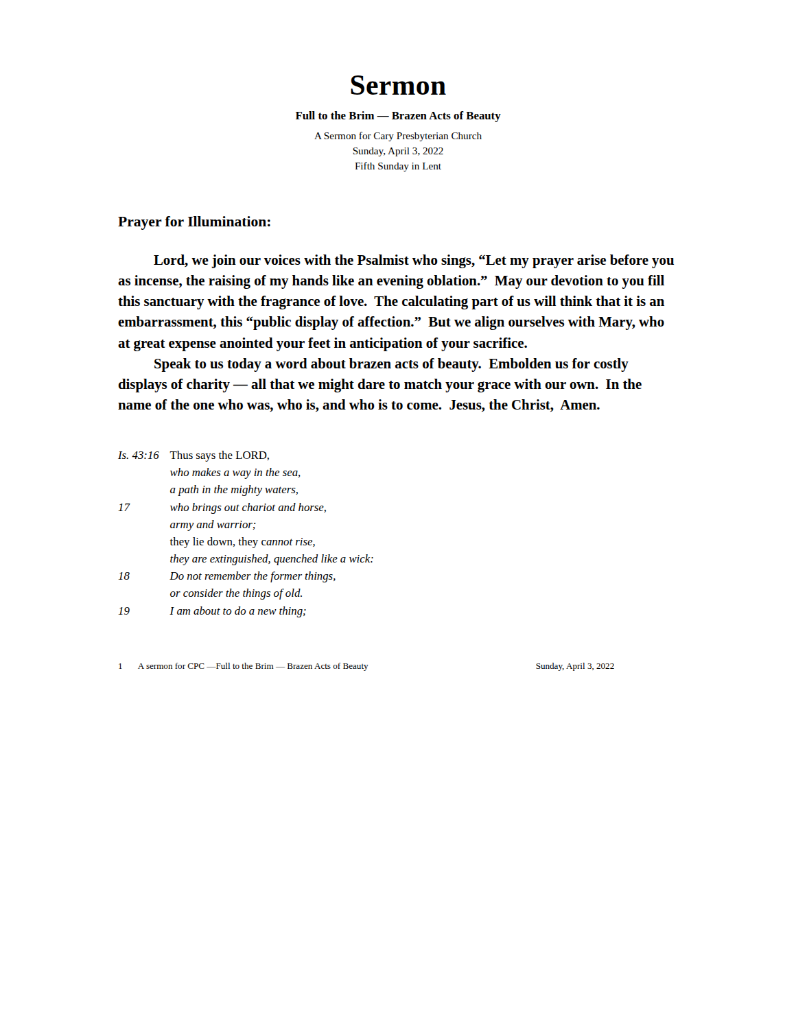Sermon
Full to the Brim — Brazen Acts of Beauty
A Sermon for Cary Presbyterian Church
Sunday, April 3, 2022
Fifth Sunday in Lent
Prayer for Illumination:
Lord, we join our voices with the Psalmist who sings, “Let my prayer arise before you as incense, the raising of my hands like an evening oblation.” May our devotion to you fill this sanctuary with the fragrance of love. The calculating part of us will think that it is an embarrassment, this “public display of affection.” But we align ourselves with Mary, who at great expense anointed your feet in anticipation of your sacrifice.
Speak to us today a word about brazen acts of beauty. Embolden us for costly displays of charity — all that we might dare to match your grace with our own. In the name of the one who was, who is, and who is to come. Jesus, the Christ, Amen.
| Is. 43:16 | Thus says the LORD, |
| | who makes a way in the sea, |
| | a path in the mighty waters, |
| 17 | who brings out chariot and horse, |
| | army and warrior; |
| | they lie down, they c annot rise, |
| | they are extinguished, quenched like a wick: |
| 18 | Do not remember the former things, |
| | or consider the things of old. |
| 19 | I am about to do a new thing; |
| 1 | A sermon for CPC —Full to the Brim — Brazen Acts of Beauty | Sunday, April 3, 2022 |